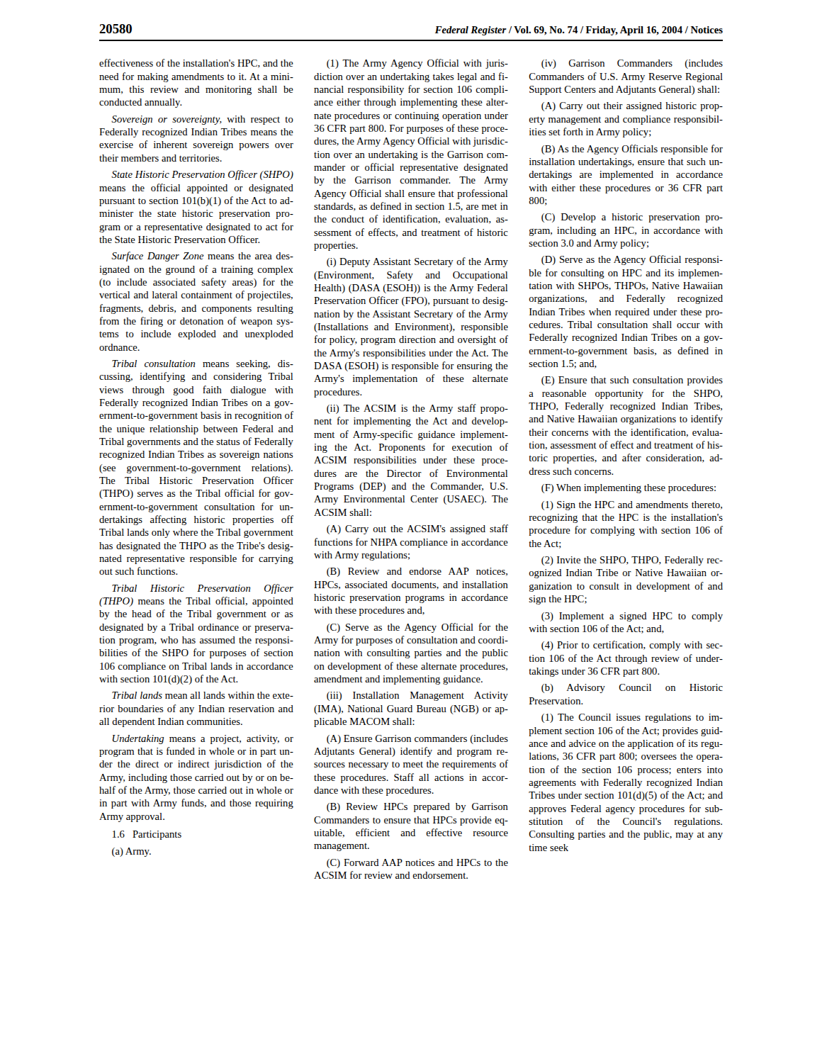20580
Federal Register / Vol. 69, No. 74 / Friday, April 16, 2004 / Notices
effectiveness of the installation's HPC, and the need for making amendments to it. At a minimum, this review and monitoring shall be conducted annually.
Sovereign or sovereignty, with respect to Federally recognized Indian Tribes means the exercise of inherent sovereign powers over their members and territories.
State Historic Preservation Officer (SHPO) means the official appointed or designated pursuant to section 101(b)(1) of the Act to administer the state historic preservation program or a representative designated to act for the State Historic Preservation Officer.
Surface Danger Zone means the area designated on the ground of a training complex (to include associated safety areas) for the vertical and lateral containment of projectiles, fragments, debris, and components resulting from the firing or detonation of weapon systems to include exploded and unexploded ordnance.
Tribal consultation means seeking, discussing, identifying and considering Tribal views through good faith dialogue with Federally recognized Indian Tribes on a government-to-government basis in recognition of the unique relationship between Federal and Tribal governments and the status of Federally recognized Indian Tribes as sovereign nations (see government-to-government relations). The Tribal Historic Preservation Officer (THPO) serves as the Tribal official for government-to-government consultation for undertakings affecting historic properties off Tribal lands only where the Tribal government has designated the THPO as the Tribe's designated representative responsible for carrying out such functions.
Tribal Historic Preservation Officer (THPO) means the Tribal official, appointed by the head of the Tribal government or as designated by a Tribal ordinance or preservation program, who has assumed the responsibilities of the SHPO for purposes of section 106 compliance on Tribal lands in accordance with section 101(d)(2) of the Act.
Tribal lands mean all lands within the exterior boundaries of any Indian reservation and all dependent Indian communities.
Undertaking means a project, activity, or program that is funded in whole or in part under the direct or indirect jurisdiction of the Army, including those carried out by or on behalf of the Army, those carried out in whole or in part with Army funds, and those requiring Army approval.
1.6 Participants
(a) Army.
(1) The Army Agency Official with jurisdiction over an undertaking takes legal and financial responsibility for section 106 compliance either through implementing these alternate procedures or continuing operation under 36 CFR part 800. For purposes of these procedures, the Army Agency Official with jurisdiction over an undertaking is the Garrison commander or official representative designated by the Garrison commander. The Army Agency Official shall ensure that professional standards, as defined in section 1.5, are met in the conduct of identification, evaluation, assessment of effects, and treatment of historic properties.
(i) Deputy Assistant Secretary of the Army (Environment, Safety and Occupational Health) (DASA (ESOH)) is the Army Federal Preservation Officer (FPO), pursuant to designation by the Assistant Secretary of the Army (Installations and Environment), responsible for policy, program direction and oversight of the Army's responsibilities under the Act. The DASA (ESOH) is responsible for ensuring the Army's implementation of these alternate procedures.
(ii) The ACSIM is the Army staff proponent for implementing the Act and development of Army-specific guidance implementing the Act. Proponents for execution of ACSIM responsibilities under these procedures are the Director of Environmental Programs (DEP) and the Commander, U.S. Army Environmental Center (USAEC). The ACSIM shall:
(A) Carry out the ACSIM's assigned staff functions for NHPA compliance in accordance with Army regulations;
(B) Review and endorse AAP notices, HPCs, associated documents, and installation historic preservation programs in accordance with these procedures and,
(C) Serve as the Agency Official for the Army for purposes of consultation and coordination with consulting parties and the public on development of these alternate procedures, amendment and implementing guidance.
(iii) Installation Management Activity (IMA), National Guard Bureau (NGB) or applicable MACOM shall:
(A) Ensure Garrison commanders (includes Adjutants General) identify and program resources necessary to meet the requirements of these procedures. Staff all actions in accordance with these procedures.
(B) Review HPCs prepared by Garrison Commanders to ensure that HPCs provide equitable, efficient and effective resource management.
(C) Forward AAP notices and HPCs to the ACSIM for review and endorsement.
(iv) Garrison Commanders (includes Commanders of U.S. Army Reserve Regional Support Centers and Adjutants General) shall:
(A) Carry out their assigned historic property management and compliance responsibilities set forth in Army policy;
(B) As the Agency Officials responsible for installation undertakings, ensure that such undertakings are implemented in accordance with either these procedures or 36 CFR part 800;
(C) Develop a historic preservation program, including an HPC, in accordance with section 3.0 and Army policy;
(D) Serve as the Agency Official responsible for consulting on HPC and its implementation with SHPOs, THPOs, Native Hawaiian organizations, and Federally recognized Indian Tribes when required under these procedures. Tribal consultation shall occur with Federally recognized Indian Tribes on a government-to-government basis, as defined in section 1.5; and,
(E) Ensure that such consultation provides a reasonable opportunity for the SHPO, THPO, Federally recognized Indian Tribes, and Native Hawaiian organizations to identify their concerns with the identification, evaluation, assessment of effect and treatment of historic properties, and after consideration, address such concerns.
(F) When implementing these procedures:
(1) Sign the HPC and amendments thereto, recognizing that the HPC is the installation's procedure for complying with section 106 of the Act;
(2) Invite the SHPO, THPO, Federally recognized Indian Tribe or Native Hawaiian organization to consult in development of and sign the HPC;
(3) Implement a signed HPC to comply with section 106 of the Act; and,
(4) Prior to certification, comply with section 106 of the Act through review of undertakings under 36 CFR part 800.
(b) Advisory Council on Historic Preservation.
(1) The Council issues regulations to implement section 106 of the Act; provides guidance and advice on the application of its regulations, 36 CFR part 800; oversees the operation of the section 106 process; enters into agreements with Federally recognized Indian Tribes under section 101(d)(5) of the Act; and approves Federal agency procedures for substitution of the Council's regulations. Consulting parties and the public, may at any time seek